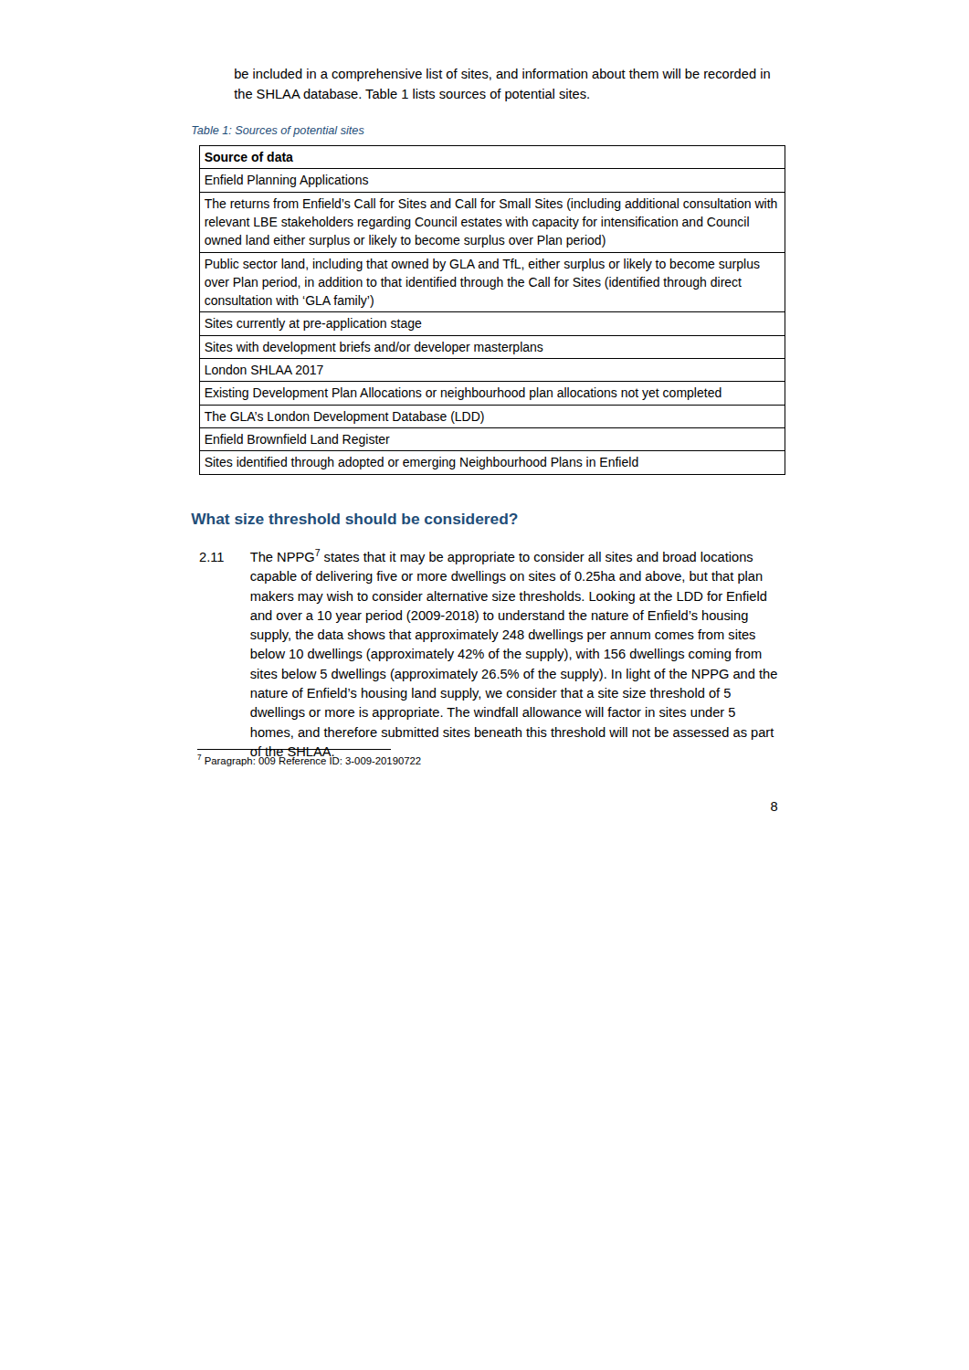be included in a comprehensive list of sites, and information about them will be recorded in the SHLAA database. Table 1 lists sources of potential sites.
Table 1: Sources of potential sites
| Source of data |
| --- |
| Enfield Planning Applications |
| The returns from Enfield’s Call for Sites and Call for Small Sites (including additional consultation with relevant LBE stakeholders regarding Council estates with capacity for intensification and Council owned land either surplus or likely to become surplus over Plan period) |
| Public sector land, including that owned by GLA and TfL, either surplus or likely to become surplus over Plan period, in addition to that identified through the Call for Sites (identified through direct consultation with ‘GLA family’) |
| Sites currently at pre-application stage |
| Sites with development briefs and/or developer masterplans |
| London SHLAA 2017 |
| Existing Development Plan Allocations or neighbourhood plan allocations not yet completed |
| The GLA’s London Development Database (LDD) |
| Enfield Brownfield Land Register |
| Sites identified through adopted or emerging Neighbourhood Plans in Enfield |
What size threshold should be considered?
2.11
The NPPG7 states that it may be appropriate to consider all sites and broad locations capable of delivering five or more dwellings on sites of 0.25ha and above, but that plan makers may wish to consider alternative size thresholds. Looking at the LDD for Enfield and over a 10 year period (2009-2018) to understand the nature of Enfield’s housing supply, the data shows that approximately 248 dwellings per annum comes from sites below 10 dwellings (approximately 42% of the supply), with 156 dwellings coming from sites below 5 dwellings (approximately 26.5% of the supply). In light of the NPPG and the nature of Enfield’s housing land supply, we consider that a site size threshold of 5 dwellings or more is appropriate. The windfall allowance will factor in sites under 5 homes, and therefore submitted sites beneath this threshold will not be assessed as part of the SHLAA.
7 Paragraph: 009 Reference ID: 3-009-20190722
8